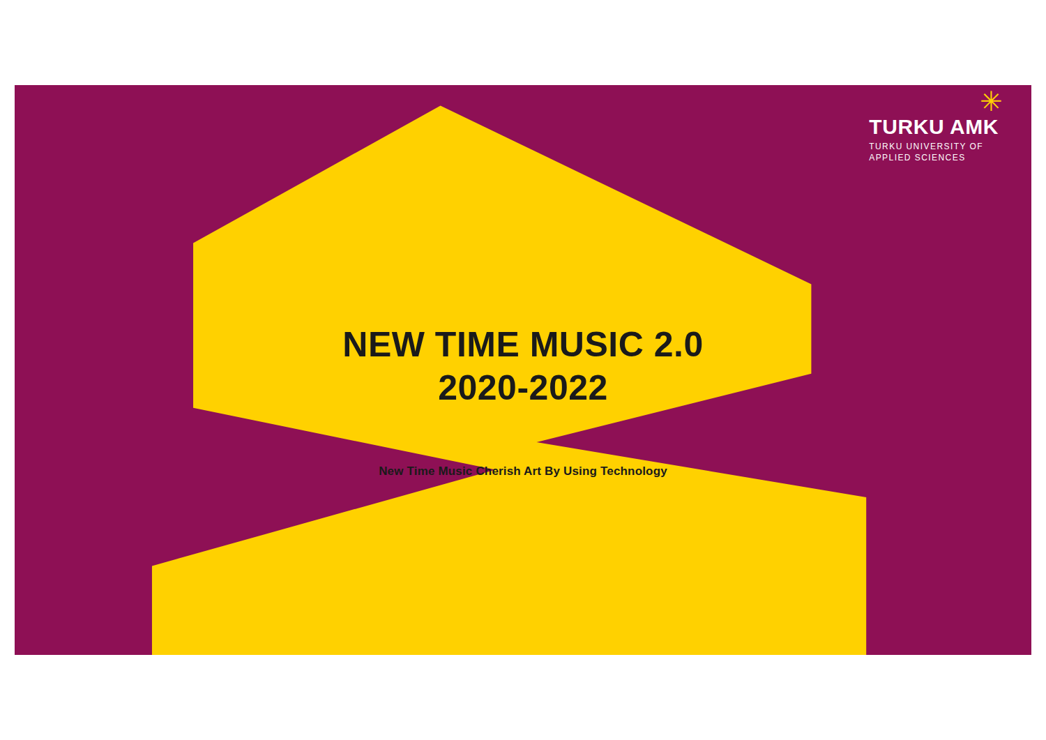✳
TURKU AMK
Turku University of
Applied Sciences
NEW TIME MUSIC 2.0
2020-2022
New Time Music Cherish Art By Using Technology